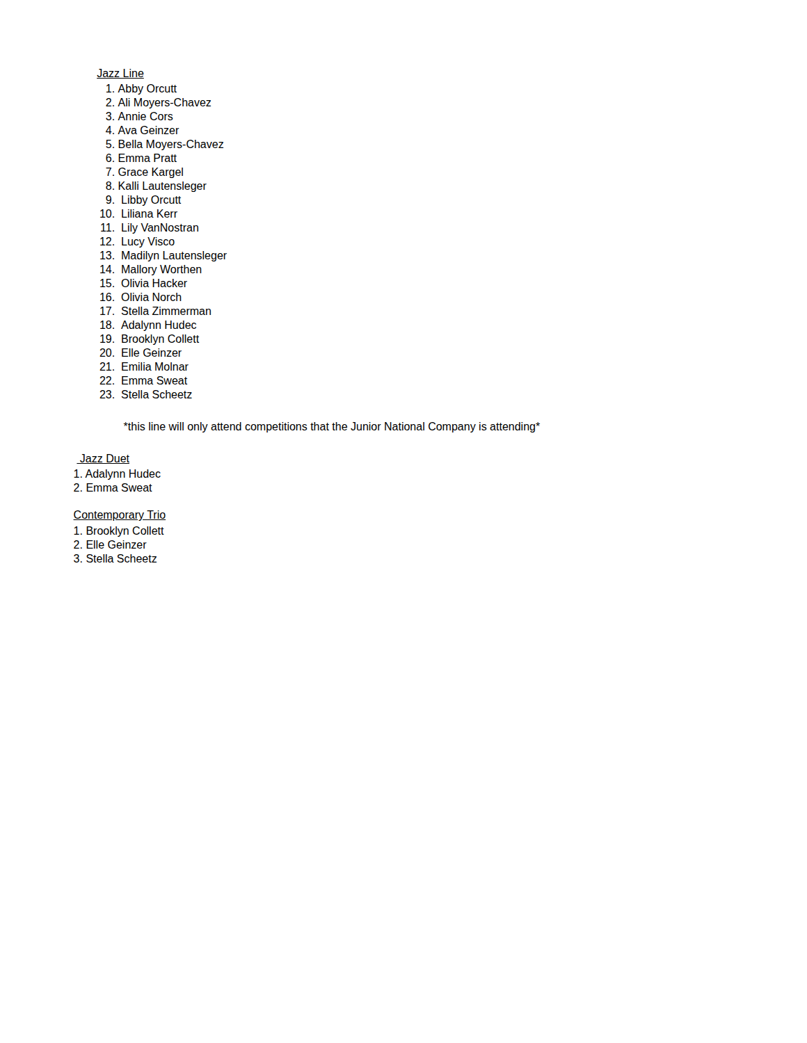Jazz Line
Abby Orcutt
Ali Moyers-Chavez
Annie Cors
Ava Geinzer
Bella Moyers-Chavez
Emma Pratt
Grace Kargel
Kalli Lautensleger
Libby Orcutt
Liliana Kerr
Lily VanNostran
Lucy Visco
Madilyn Lautensleger
Mallory Worthen
Olivia Hacker
Olivia Norch
Stella Zimmerman
Adalynn Hudec
Brooklyn Collett
Elle Geinzer
Emilia Molnar
Emma Sweat
Stella Scheetz
*this line will only attend competitions that the Junior National Company is attending*
Jazz Duet
1. Adalynn Hudec
2. Emma Sweat
Contemporary Trio
1. Brooklyn Collett
2. Elle Geinzer
3. Stella Scheetz